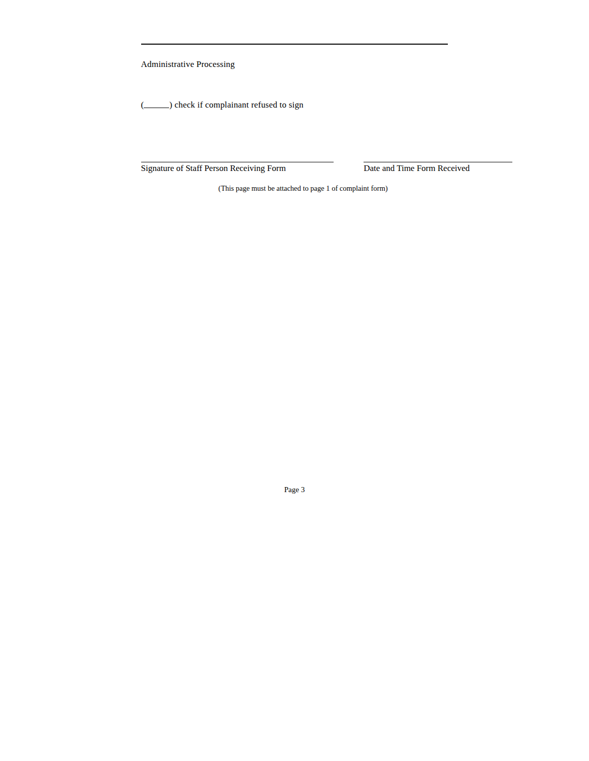Administrative Processing
( ) check if complainant refused to sign
Signature of Staff Person Receiving Form
Date and Time Form Received
(This page must be attached to page 1 of complaint form)
Page 3